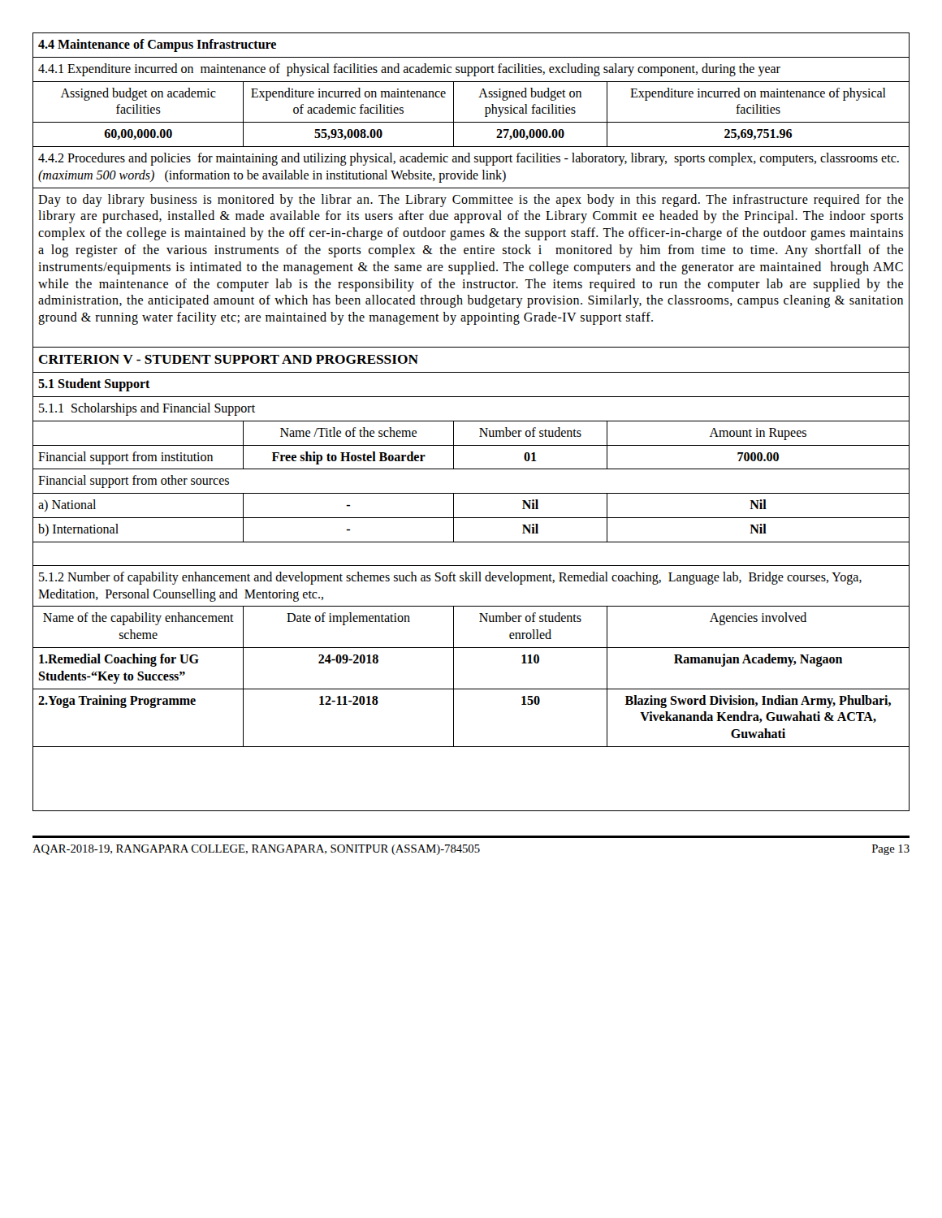| 4.4 Maintenance of Campus Infrastructure |
| 4.4.1 Expenditure incurred on maintenance of physical facilities and academic support facilities, excluding salary component, during the year |
| Assigned budget on academic facilities | Expenditure incurred on maintenance of academic facilities | Assigned budget on physical facilities | Expenditure incurred on maintenance of physical facilities |
| 60,00,000.00 | 55,93,008.00 | 27,00,000.00 | 25,69,751.96 |
| 4.4.2 Procedures and policies for maintaining and utilizing physical, academic and support facilities - laboratory, library, sports complex, computers, classrooms etc. (maximum 500 words) (information to be available in institutional Website, provide link) |
| Day to day library business is monitored by the librar an. The Library Committee is the apex body in this regard. The infrastructure required for the library are purchased, installed & made available for its users after due approval of the Library Commit ee headed by the Principal. The indoor sports complex of the college is maintained by the off cer-in-charge of outdoor games & the support staff. The officer-in-charge of the outdoor games maintains a log register of the various instruments of the sports complex & the entire stock i monitored by him from time to time. Any shortfall of the instruments/equipments is intimated to the management & the same are supplied. The college computers and the generator are maintained hrough AMC while the maintenance of the computer lab is the responsibility of the instructor. The items required to run the computer lab are supplied by the administration, the anticipated amount of which has been allocated through budgetary provision. Similarly, the classrooms, campus cleaning & sanitation ground & running water facility etc; are maintained by the management by appointing Grade-IV support staff. |
| CRITERION V - STUDENT SUPPORT AND PROGRESSION |
| 5.1 Student Support |
| 5.1.1 Scholarships and Financial Support |
| | Name /Title of the scheme | Number of students | Amount in Rupees |
| Financial support from institution | Free ship to Hostel Boarder | 01 | 7000.00 |
| Financial support from other sources |
| a) National | - | Nil | Nil |
| b) International | - | Nil | Nil |
| 5.1.2 Number of capability enhancement and development schemes such as Soft skill development, Remedial coaching, Language lab, Bridge courses, Yoga, Meditation, Personal Counselling and Mentoring etc., |
| Name of the capability enhancement scheme | Date of implementation | Number of students enrolled | Agencies involved |
| 1.Remedial Coaching for UG Students-“Key to Success” | 24-09-2018 | 110 | Ramanujan Academy, Nagaon |
| 2.Yoga Training Programme | 12-11-2018 | 150 | Blazing Sword Division, Indian Army, Phulbari, Vivekananda Kendra, Guwahati & ACTA, Guwahati |
AQAR-2018-19, RANGAPARA COLLEGE, RANGAPARA, SONITPUR (ASSAM)-784505 Page 13